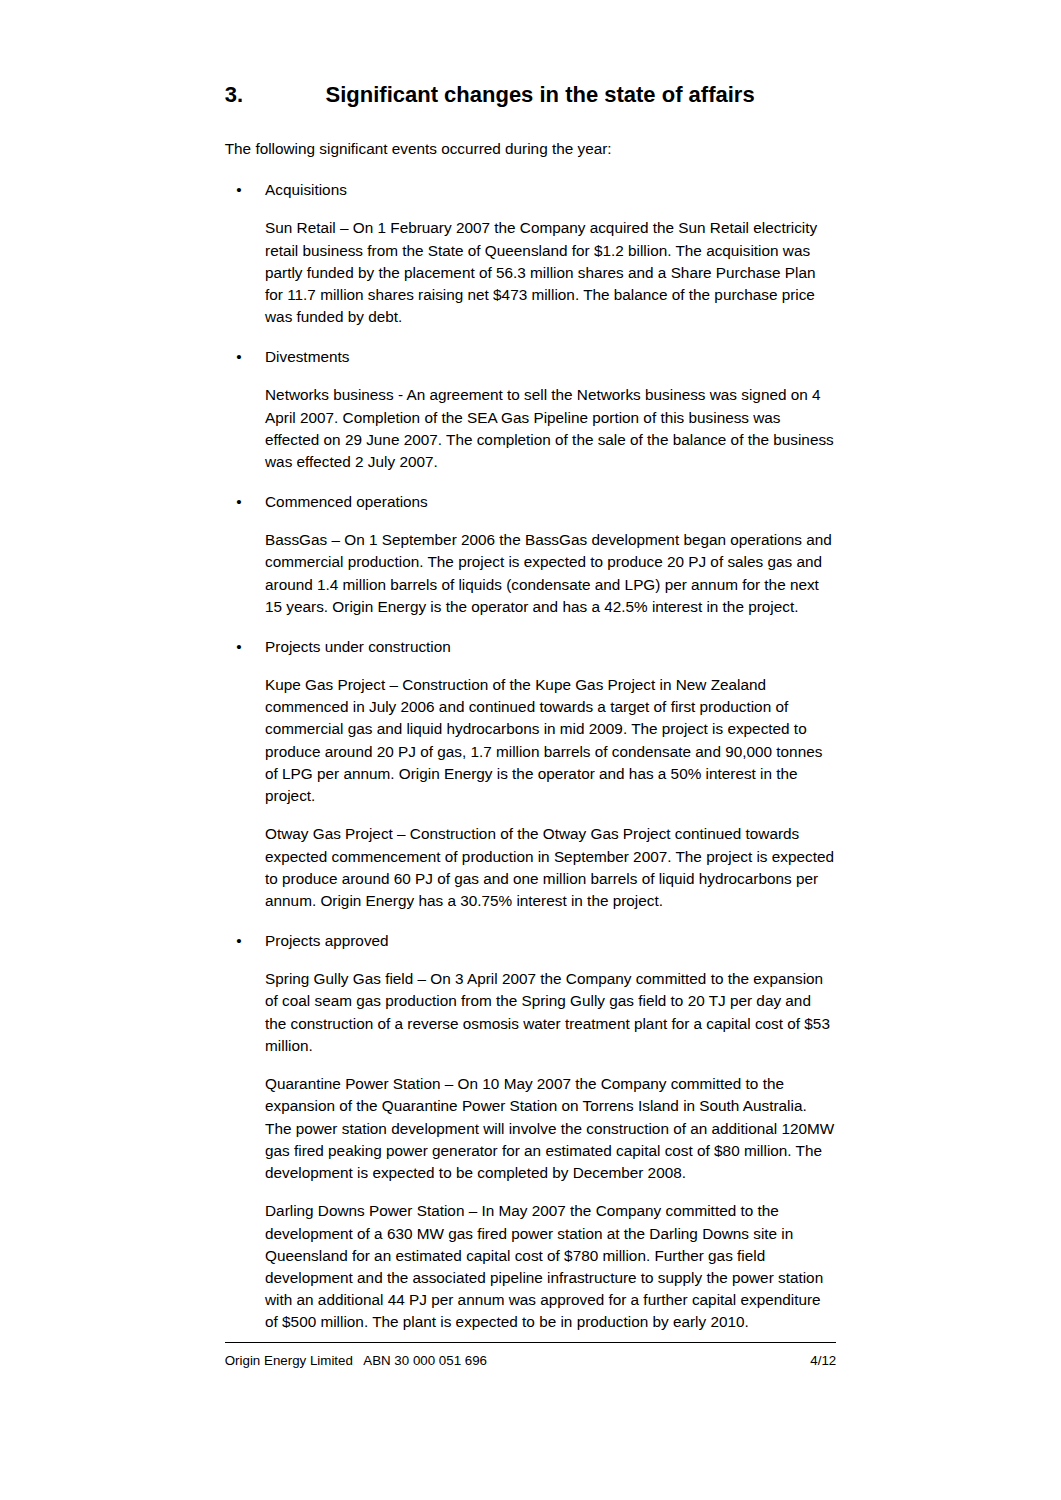3. Significant changes in the state of affairs
The following significant events occurred during the year:
Acquisitions
Sun Retail – On 1 February 2007 the Company acquired the Sun Retail electricity retail business from the State of Queensland for $1.2 billion. The acquisition was partly funded by the placement of 56.3 million shares and a Share Purchase Plan for 11.7 million shares raising net $473 million. The balance of the purchase price was funded by debt.
Divestments
Networks business - An agreement to sell the Networks business was signed on 4 April 2007. Completion of the SEA Gas Pipeline portion of this business was effected on 29 June 2007. The completion of the sale of the balance of the business was effected 2 July 2007.
Commenced operations
BassGas – On 1 September 2006 the BassGas development began operations and commercial production. The project is expected to produce 20 PJ of sales gas and around 1.4 million barrels of liquids (condensate and LPG) per annum for the next 15 years. Origin Energy is the operator and has a 42.5% interest in the project.
Projects under construction
Kupe Gas Project – Construction of the Kupe Gas Project in New Zealand commenced in July 2006 and continued towards a target of first production of commercial gas and liquid hydrocarbons in mid 2009. The project is expected to produce around 20 PJ of gas, 1.7 million barrels of condensate and 90,000 tonnes of LPG per annum. Origin Energy is the operator and has a 50% interest in the project.
Otway Gas Project – Construction of the Otway Gas Project continued towards expected commencement of production in September 2007. The project is expected to produce around 60 PJ of gas and one million barrels of liquid hydrocarbons per annum. Origin Energy has a 30.75% interest in the project.
Projects approved
Spring Gully Gas field – On 3 April 2007 the Company committed to the expansion of coal seam gas production from the Spring Gully gas field to 20 TJ per day and the construction of a reverse osmosis water treatment plant for a capital cost of $53 million.
Quarantine Power Station – On 10 May 2007 the Company committed to the expansion of the Quarantine Power Station on Torrens Island in South Australia. The power station development will involve the construction of an additional 120MW gas fired peaking power generator for an estimated capital cost of $80 million. The development is expected to be completed by December 2008.
Darling Downs Power Station – In May 2007 the Company committed to the development of a 630 MW gas fired power station at the Darling Downs site in Queensland for an estimated capital cost of $780 million. Further gas field development and the associated pipeline infrastructure to supply the power station with an additional 44 PJ per annum was approved for a further capital expenditure of $500 million. The plant is expected to be in production by early 2010.
Origin Energy Limited ABN 30 000 051 696 4/12